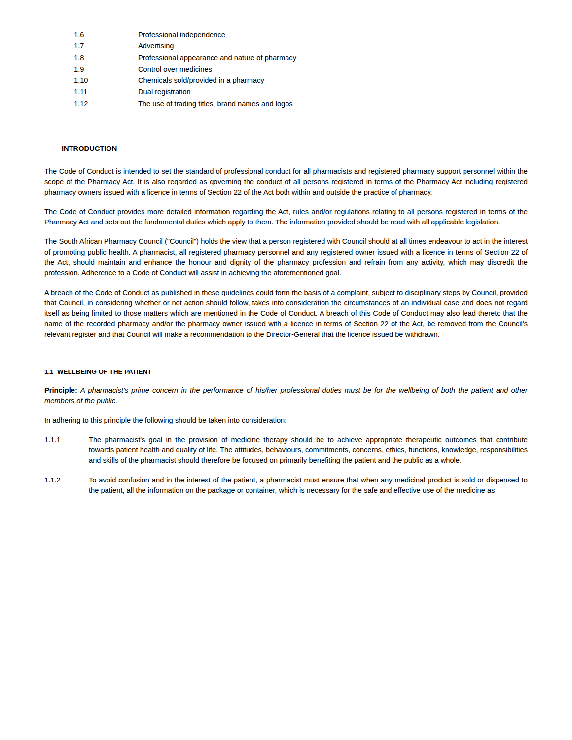1.6 Professional independence
1.7 Advertising
1.8 Professional appearance and nature of pharmacy
1.9 Control over medicines
1.10 Chemicals sold/provided in a pharmacy
1.11 Dual registration
1.12 The use of trading titles, brand names and logos
INTRODUCTION
The Code of Conduct is intended to set the standard of professional conduct for all pharmacists and registered pharmacy support personnel within the scope of the Pharmacy Act. It is also regarded as governing the conduct of all persons registered in terms of the Pharmacy Act including registered pharmacy owners issued with a licence in terms of Section 22 of the Act both within and outside the practice of pharmacy.
The Code of Conduct provides more detailed information regarding the Act, rules and/or regulations relating to all persons registered in terms of the Pharmacy Act and sets out the fundamental duties which apply to them. The information provided should be read with all applicable legislation.
The South African Pharmacy Council ("Council") holds the view that a person registered with Council should at all times endeavour to act in the interest of promoting public health. A pharmacist, all registered pharmacy personnel and any registered owner issued with a licence in terms of Section 22 of the Act, should maintain and enhance the honour and dignity of the pharmacy profession and refrain from any activity, which may discredit the profession. Adherence to a Code of Conduct will assist in achieving the aforementioned goal.
A breach of the Code of Conduct as published in these guidelines could form the basis of a complaint, subject to disciplinary steps by Council, provided that Council, in considering whether or not action should follow, takes into consideration the circumstances of an individual case and does not regard itself as being limited to those matters which are mentioned in the Code of Conduct. A breach of this Code of Conduct may also lead thereto that the name of the recorded pharmacy and/or the pharmacy owner issued with a licence in terms of Section 22 of the Act, be removed from the Council's relevant register and that Council will make a recommendation to the Director-General that the licence issued be withdrawn.
1.1 WELLBEING OF THE PATIENT
Principle: A pharmacist's prime concern in the performance of his/her professional duties must be for the wellbeing of both the patient and other members of the public.
In adhering to this principle the following should be taken into consideration:
1.1.1 The pharmacist's goal in the provision of medicine therapy should be to achieve appropriate therapeutic outcomes that contribute towards patient health and quality of life. The attitudes, behaviours, commitments, concerns, ethics, functions, knowledge, responsibilities and skills of the pharmacist should therefore be focused on primarily benefiting the patient and the public as a whole.
1.1.2 To avoid confusion and in the interest of the patient, a pharmacist must ensure that when any medicinal product is sold or dispensed to the patient, all the information on the package or container, which is necessary for the safe and effective use of the medicine as